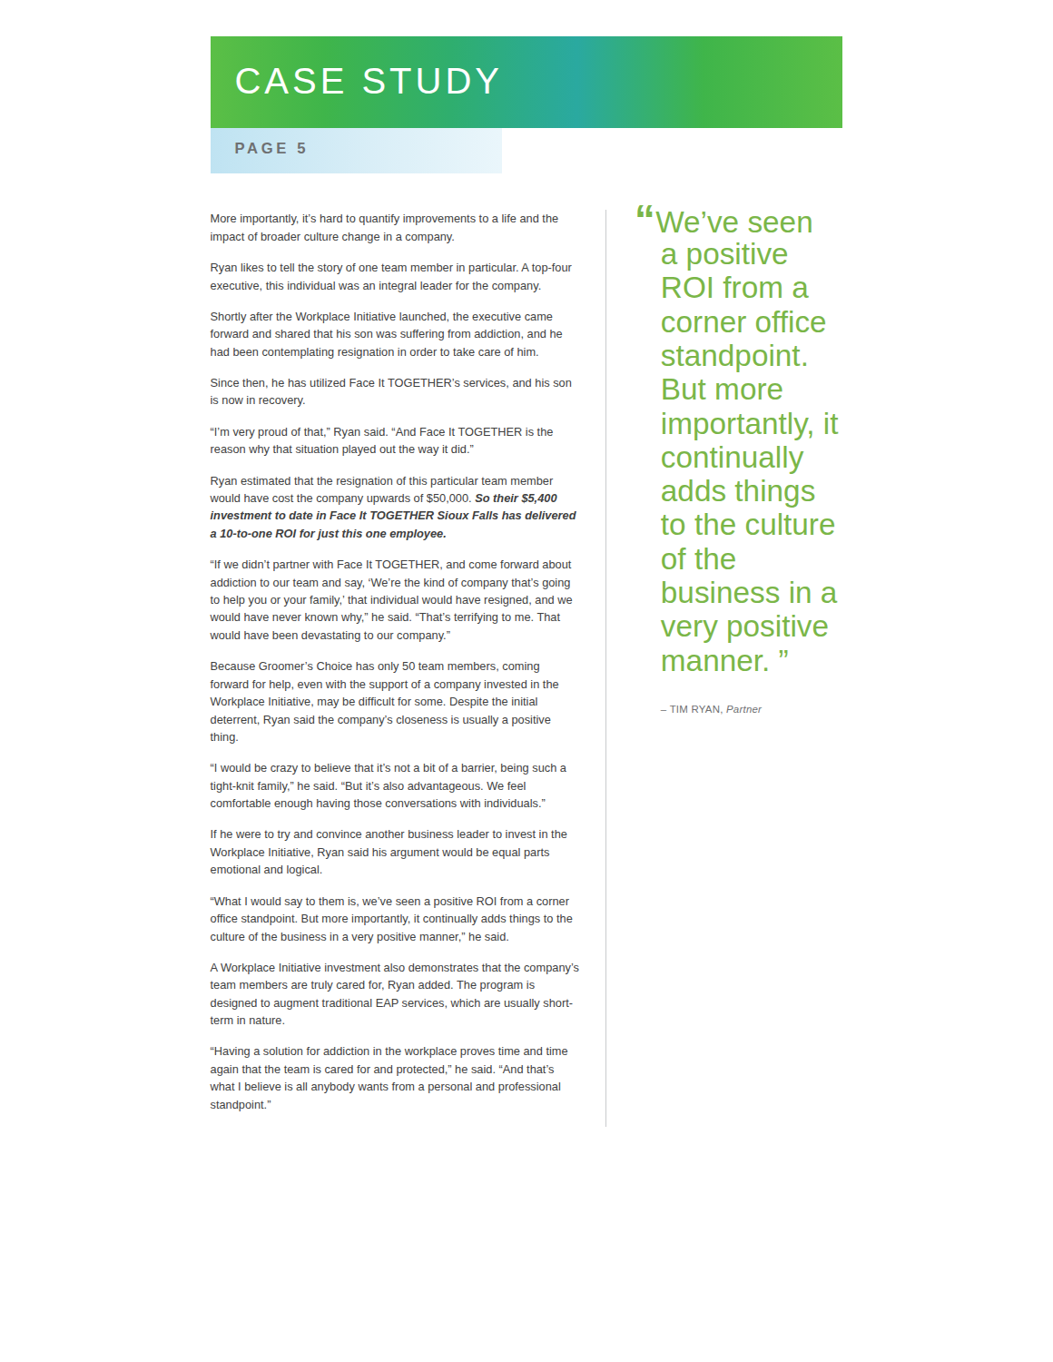CASE STUDY
PAGE 5
More importantly, it’s hard to quantify improvements to a life and the impact of broader culture change in a company.
Ryan likes to tell the story of one team member in particular. A top-four executive, this individual was an integral leader for the company.
Shortly after the Workplace Initiative launched, the executive came forward and shared that his son was suffering from addiction, and he had been contemplating resignation in order to take care of him.
Since then, he has utilized Face It TOGETHER’s services, and his son is now in recovery.
“I’m very proud of that,” Ryan said. “And Face It TOGETHER is the reason why that situation played out the way it did.”
Ryan estimated that the resignation of this particular team member would have cost the company upwards of $50,000. So their $5,400 investment to date in Face It TOGETHER Sioux Falls has delivered a 10-to-one ROI for just this one employee.
“If we didn’t partner with Face It TOGETHER, and come forward about addiction to our team and say, ‘We’re the kind of company that’s going to help you or your family,’ that individual would have resigned, and we would have never known why,” he said. “That’s terrifying to me. That would have been devastating to our company.”
Because Groomer’s Choice has only 50 team members, coming forward for help, even with the support of a company invested in the Workplace Initiative, may be difficult for some. Despite the initial deterrent, Ryan said the company’s closeness is usually a positive thing.
“I would be crazy to believe that it’s not a bit of a barrier, being such a tight-knit family,” he said. “But it’s also advantageous. We feel comfortable enough having those conversations with individuals.”
If he were to try and convince another business leader to invest in the Workplace Initiative, Ryan said his argument would be equal parts emotional and logical.
“What I would say to them is, we’ve seen a positive ROI from a corner office standpoint. But more importantly, it continually adds things to the culture of the business in a very positive manner,” he said.
A Workplace Initiative investment also demonstrates that the company’s team members are truly cared for, Ryan added. The program is designed to augment traditional EAP services, which are usually short-term in nature.
“Having a solution for addiction in the workplace proves time and time again that the team is cared for and protected,” he said. “And that’s what I believe is all anybody wants from a personal and professional standpoint.”
“We’ve seen a positive ROI from a corner office standpoint. But more importantly, it continually adds things to the culture of the business in a very positive manner. ”
– TIM RYAN, Partner